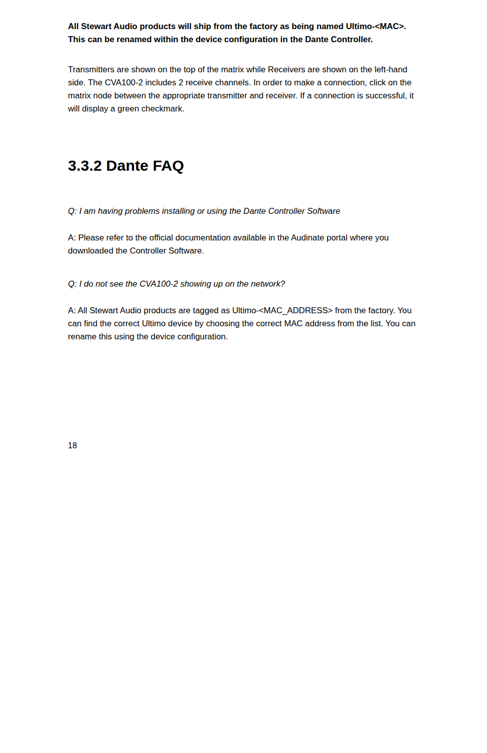All Stewart Audio products will ship from the factory as being named Ultimo-<MAC>. This can be renamed within the device configuration in the Dante Controller.
Transmitters are shown on the top of the matrix while Receivers are shown on the left-hand side. The CVA100-2 includes 2 receive channels. In order to make a connection, click on the matrix node between the appropriate transmitter and receiver. If a connection is successful, it will display a green checkmark.
3.3.2 Dante FAQ
Q: I am having problems installing or using the Dante Controller Software
A: Please refer to the official documentation available in the Audinate portal where you downloaded the Controller Software.
Q: I do not see the CVA100-2 showing up on the network?
A: All Stewart Audio products are tagged as Ultimo-<MAC_ADDRESS> from the factory. You can find the correct Ultimo device by choosing the correct MAC address from the list. You can rename this using the device configuration.
18